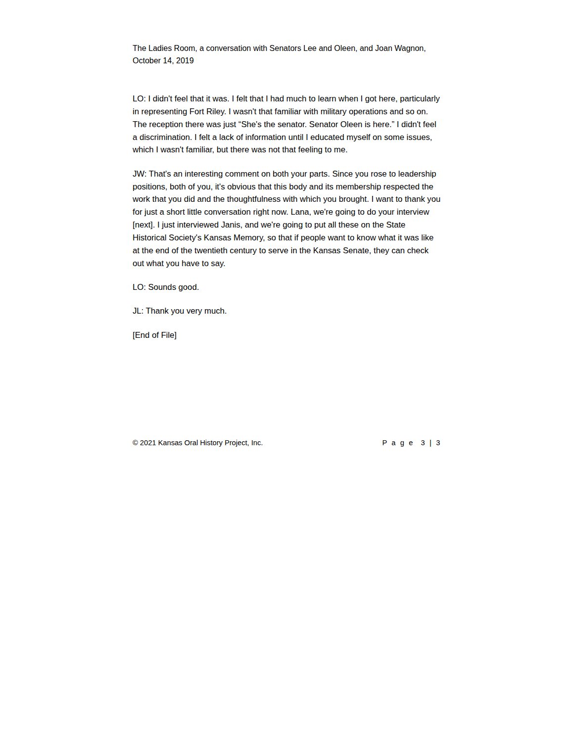The Ladies Room, a conversation with Senators Lee and Oleen, and Joan Wagnon, October 14, 2019
LO: I didn't feel that it was. I felt that I had much to learn when I got here, particularly in representing Fort Riley. I wasn't that familiar with military operations and so on. The reception there was just “She's the senator. Senator Oleen is here.” I didn't feel a discrimination. I felt a lack of information until I educated myself on some issues, which I wasn't familiar, but there was not that feeling to me.
JW: That's an interesting comment on both your parts. Since you rose to leadership positions, both of you, it's obvious that this body and its membership respected the work that you did and the thoughtfulness with which you brought. I want to thank you for just a short little conversation right now. Lana, we're going to do your interview [next]. I just interviewed Janis, and we're going to put all these on the State Historical Society's Kansas Memory, so that if people want to know what it was like at the end of the twentieth century to serve in the Kansas Senate, they can check out what you have to say.
LO: Sounds good.
JL: Thank you very much.
[End of File]
© 2021 Kansas Oral History Project, Inc. P a g e 3 | 3